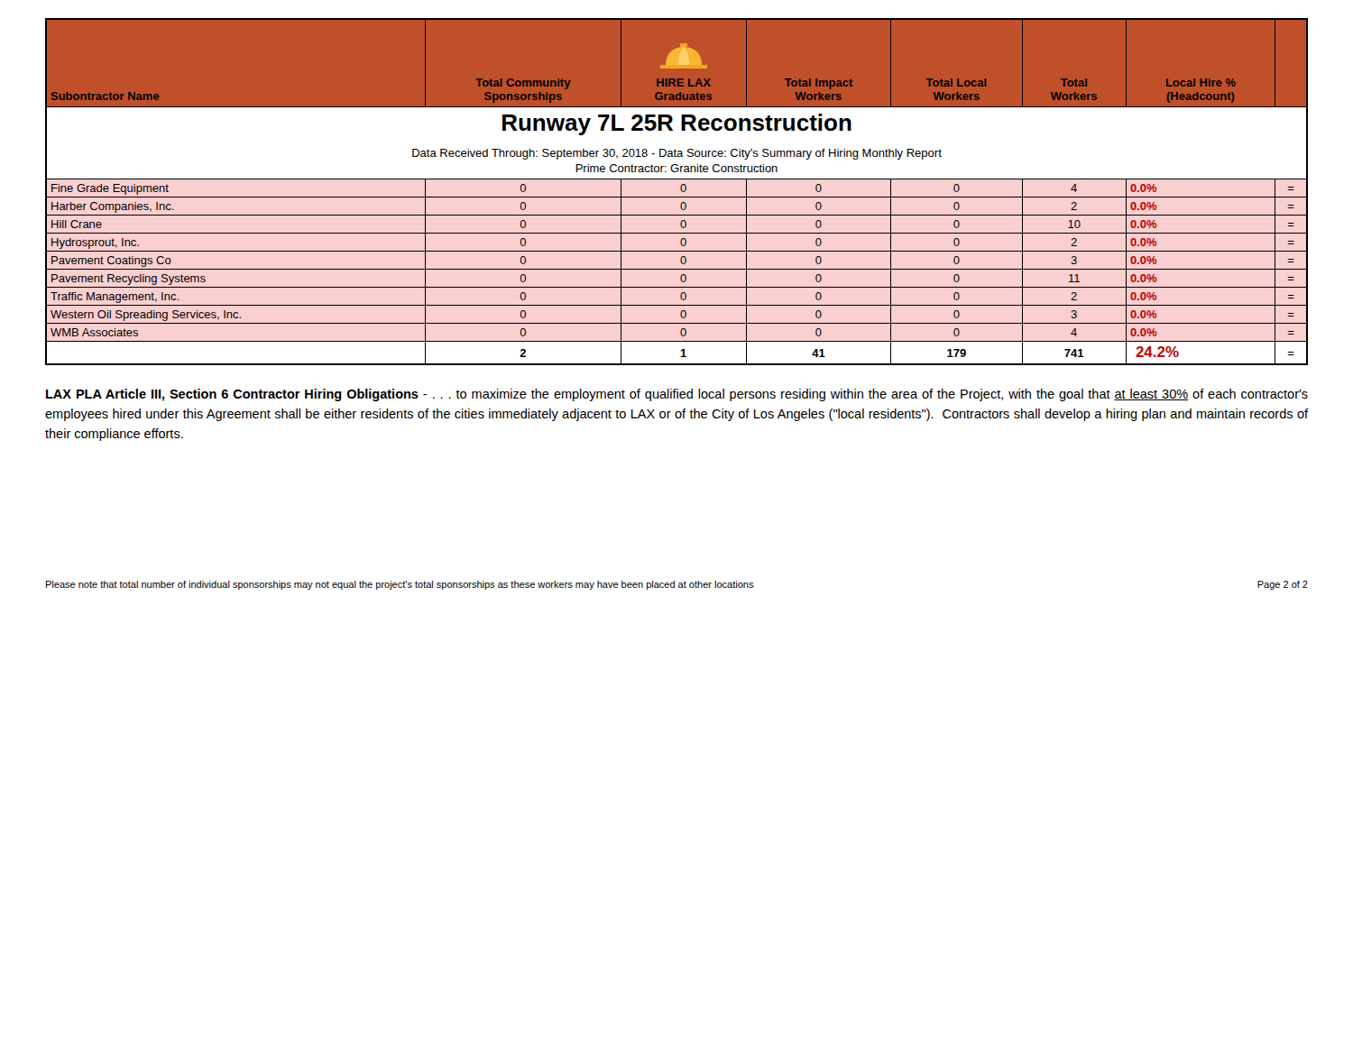| Runway 7L 25R Reconstruction Data Received Through: September 30, 2018 - Data Source: City's Summary of Hiring Monthly Report Prime Contractor: Granite Construction |
| Subontractor Name | Total Community Sponsorships | HIRE LAX Graduates | Total Impact Workers | Total Local Workers | Total Workers | Local Hire % (Headcount) | |
| Fine Grade Equipment | 0 | 0 | 0 | 0 | 4 | 0.0% | = |
| Harber Companies, Inc. | 0 | 0 | 0 | 0 | 2 | 0.0% | = |
| Hill Crane | 0 | 0 | 0 | 0 | 10 | 0.0% | = |
| Hydrosprout, Inc. | 0 | 0 | 0 | 0 | 2 | 0.0% | = |
| Pavement Coatings Co | 0 | 0 | 0 | 0 | 3 | 0.0% | = |
| Pavement Recycling Systems | 0 | 0 | 0 | 0 | 11 | 0.0% | = |
| Traffic Management, Inc. | 0 | 0 | 0 | 0 | 2 | 0.0% | = |
| Western Oil Spreading Services, Inc. | 0 | 0 | 0 | 0 | 3 | 0.0% | = |
| WMB Associates | 0 | 0 | 0 | 0 | 4 | 0.0% | = |
| | 2 | 1 | 41 | 179 | 741 | 24.2% | = |
LAX PLA Article III, Section 6 Contractor Hiring Obligations - . . . to maximize the employment of qualified local persons residing within the area of the Project, with the goal that at least 30% of each contractor's employees hired under this Agreement shall be either residents of the cities immediately adjacent to LAX or of the City of Los Angeles ("local residents"). Contractors shall develop a hiring plan and maintain records of their compliance efforts.
Please note that total number of individual sponsorships may not equal the project's total sponsorships as these workers may have been placed at other locations
Page 2 of 2